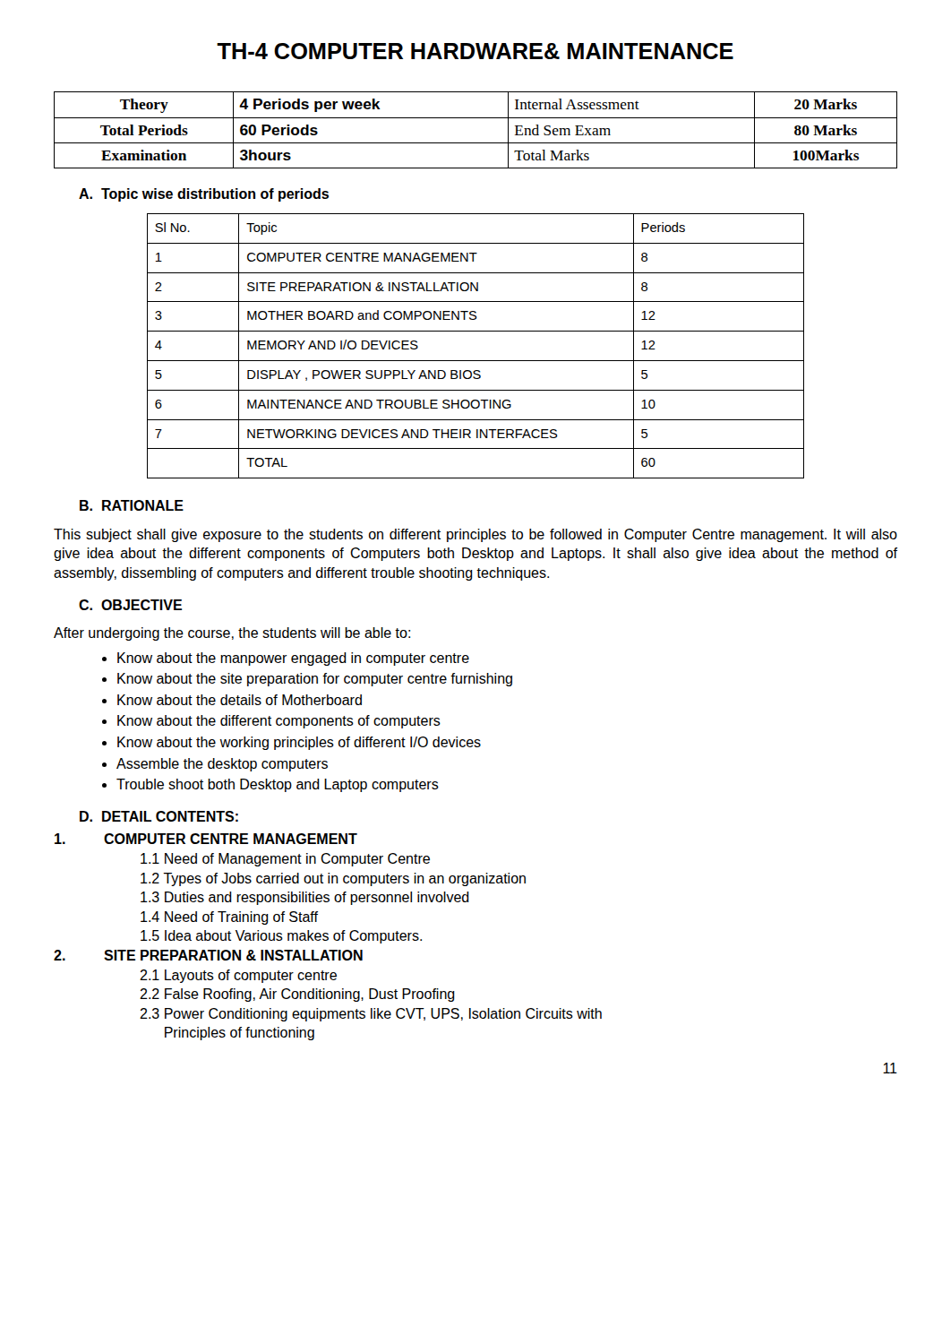TH-4 COMPUTER HARDWARE& MAINTENANCE
| Theory | 4 Periods per week | Internal Assessment | 20 Marks |
| Total Periods | 60 Periods | End Sem Exam | 80 Marks |
| Examination | 3hours | Total Marks | 100Marks |
A. Topic wise distribution of periods
| Sl No. | Topic | Periods |
| 1 | COMPUTER CENTRE MANAGEMENT | 8 |
| 2 | SITE PREPARATION & INSTALLATION | 8 |
| 3 | MOTHER BOARD and COMPONENTS | 12 |
| 4 | MEMORY AND I/O DEVICES | 12 |
| 5 | DISPLAY , POWER SUPPLY AND BIOS | 5 |
| 6 | MAINTENANCE AND TROUBLE SHOOTING | 10 |
| 7 | NETWORKING DEVICES AND THEIR INTERFACES | 5 |
| | TOTAL | 60 |
B. RATIONALE
This subject shall give exposure to the students on different principles to be followed in Computer Centre management. It will also give idea about the different components of Computers both Desktop and Laptops. It shall also give idea about the method of assembly, dissembling of computers and different trouble shooting techniques.
C. OBJECTIVE
After undergoing the course, the students will be able to:
Know about the manpower engaged in computer centre
Know about the site preparation for computer centre furnishing
Know about the details of Motherboard
Know about the different components of computers
Know about the working principles of different I/O devices
Assemble the desktop computers
Trouble shoot both Desktop and Laptop computers
D. DETAIL CONTENTS:
1. COMPUTER CENTRE MANAGEMENT
1.1 Need of Management in Computer Centre
1.2 Types of Jobs carried out in computers in an organization
1.3 Duties and responsibilities of personnel involved
1.4 Need of Training of Staff
1.5 Idea about Various makes of Computers.
2. SITE PREPARATION & INSTALLATION
2.1 Layouts of computer centre
2.2 False Roofing, Air Conditioning, Dust Proofing
2.3 Power Conditioning equipments like CVT, UPS, Isolation Circuits with
Principles of functioning
11